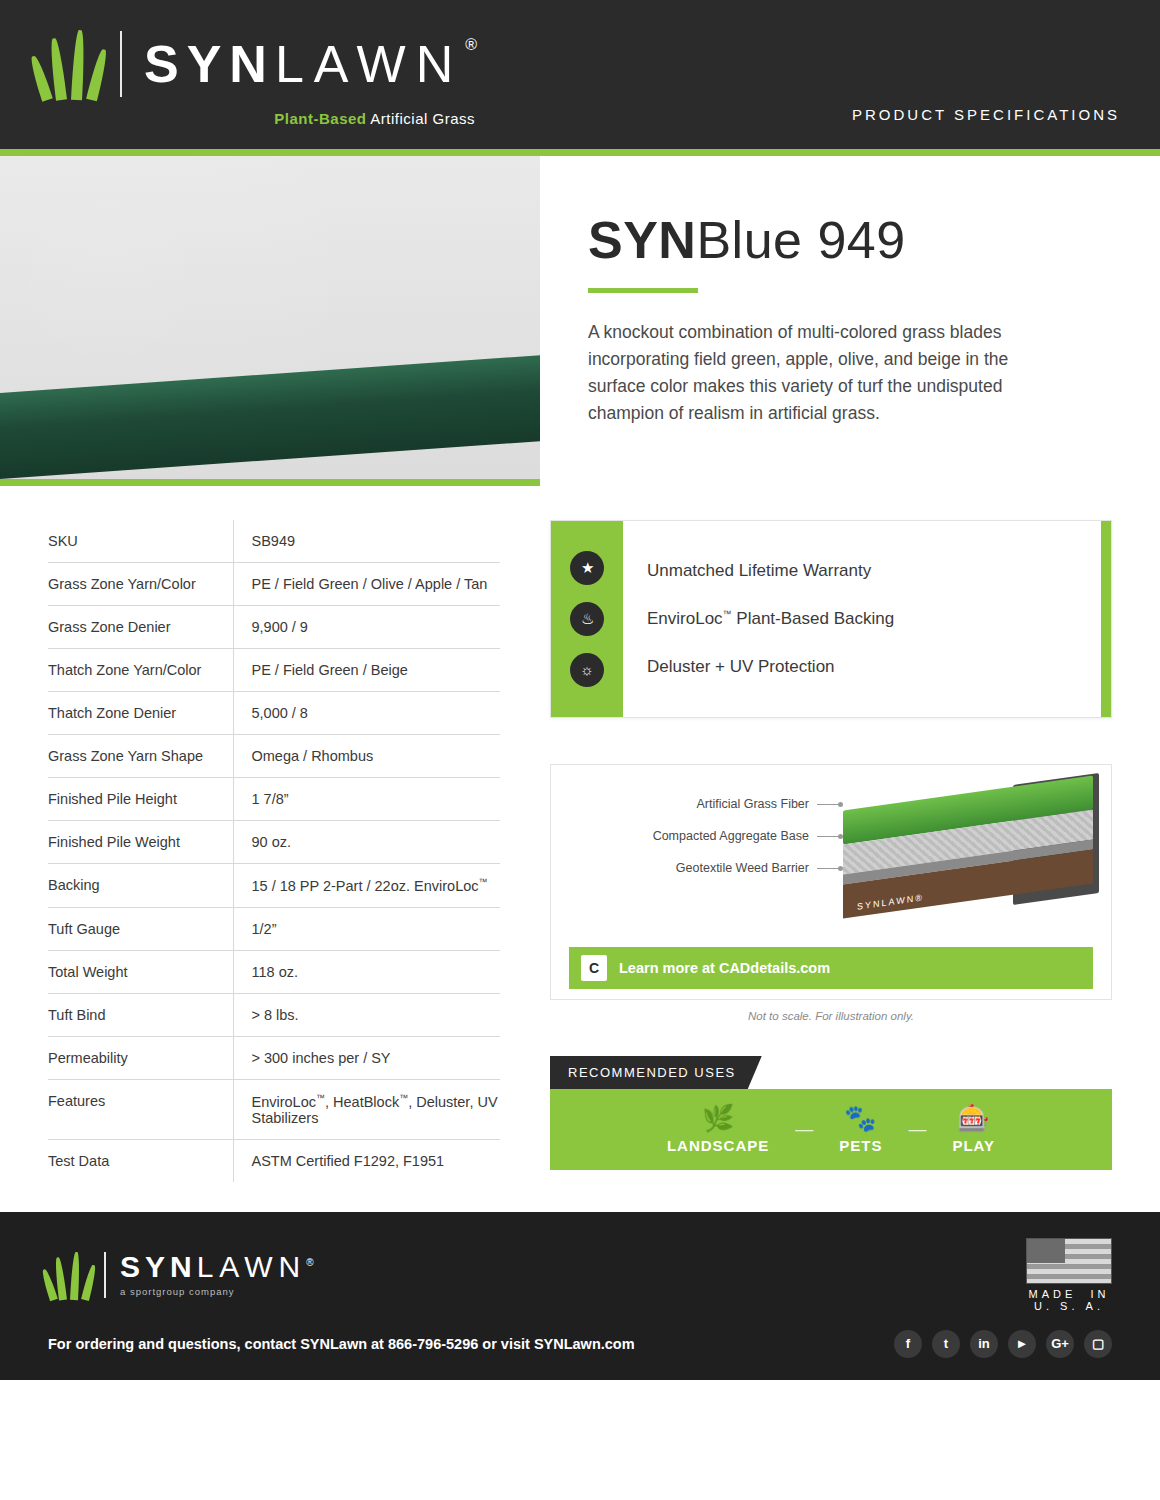SYNLAWN®
Plant-Based Artificial Grass
PRODUCT SPECIFICATIONS
SYNBlue 949
A knockout combination of multi-colored grass blades incorporating field green, apple, olive, and beige in the surface color makes this variety of turf the undisputed champion of realism in artificial grass.
| SKU | SB949 |
| Grass Zone Yarn/Color | PE / Field Green / Olive / Apple / Tan |
| Grass Zone Denier | 9,900 / 9 |
| Thatch Zone Yarn/Color | PE / Field Green / Beige |
| Thatch Zone Denier | 5,000 / 8 |
| Grass Zone Yarn Shape | Omega / Rhombus |
| Finished Pile Height | 1 7/8” |
| Finished Pile Weight | 90 oz. |
| Backing | 15 / 18 PP 2-Part / 22oz. EnviroLoc ™ |
| Tuft Gauge | 1/2” |
| Total Weight | 118 oz. |
| Tuft Bind | > 8 lbs. |
| Permeability | > 300 inches per / SY |
| Features | EnviroLoc ™ , HeatBlock ™ , Deluster, UV Stabilizers |
| Test Data | ASTM Certified F1292, F1951 |
★
♨
☼
Unmatched Lifetime Warranty
EnviroLoc™ Plant-Based Backing
Deluster + UV Protection
Artificial Grass Fiber
Compacted Aggregate Base
Geotextile Weed Barrier
SYNLAWN®
C
Learn more at CADdetails.com
Not to scale. For illustration only.
RECOMMENDED USES
🌿LANDSCAPE
—
🐾PETS
—
🎰PLAY
SYNLAWN®
a sportgroup company
MADE IN
U. S. A.
For ordering and questions, contact SYNLawn at 866-796-5296 or visit SYNLawn.com
f t in ► G+ ▢